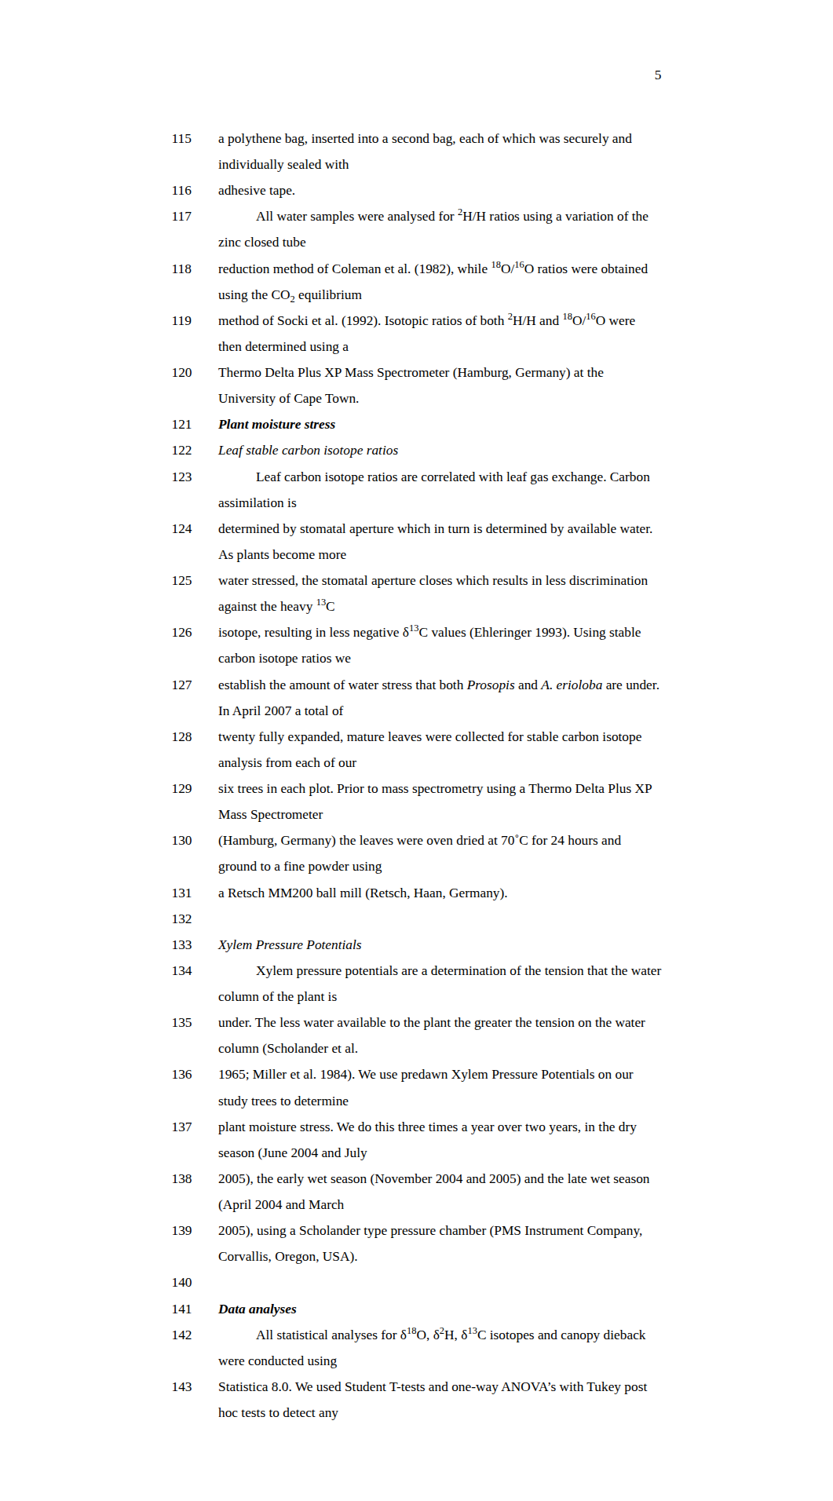5
| 115 | a polythene bag, inserted into a second bag, each of which was securely and individually sealed with |
| 116 | adhesive tape. |
| 117 | All water samples were analysed for 2 H/H ratios using a variation of the zinc closed tube |
| 118 | reduction method of Coleman et al. (1982), while 18 O/ 16 O ratios were obtained using the CO 2 equilibrium |
| 119 | method of Socki et al. (1992). Isotopic ratios of both 2 H/H and 18 O/ 16 O were then determined using a |
| 120 | Thermo Delta Plus XP Mass Spectrometer (Hamburg, Germany) at the University of Cape Town. |
| 121 | Plant moisture stress |
| 122 | Leaf stable carbon isotope ratios |
| 123 | Leaf carbon isotope ratios are correlated with leaf gas exchange. Carbon assimilation is |
| 124 | determined by stomatal aperture which in turn is determined by available water. As plants become more |
| 125 | water stressed, the stomatal aperture closes which results in less discrimination against the heavy 13 C |
| 126 | isotope, resulting in less negative δ 13 C values (Ehleringer 1993). Using stable carbon isotope ratios we |
| 127 | establish the amount of water stress that both Prosopis and A. erioloba are under. In April 2007 a total of |
| 128 | twenty fully expanded, mature leaves were collected for stable carbon isotope analysis from each of our |
| 129 | six trees in each plot. Prior to mass spectrometry using a Thermo Delta Plus XP Mass Spectrometer |
| 130 | (Hamburg, Germany) the leaves were oven dried at 70˚C for 24 hours and ground to a fine powder using |
| 131 | a Retsch MM200 ball mill (Retsch, Haan, Germany). |
| 132 | |
| 133 | Xylem Pressure Potentials |
| 134 | Xylem pressure potentials are a determination of the tension that the water column of the plant is |
| 135 | under. The less water available to the plant the greater the tension on the water column (Scholander et al. |
| 136 | 1965; Miller et al. 1984). We use predawn Xylem Pressure Potentials on our study trees to determine |
| 137 | plant moisture stress. We do this three times a year over two years, in the dry season (June 2004 and July |
| 138 | 2005), the early wet season (November 2004 and 2005) and the late wet season (April 2004 and March |
| 139 | 2005), using a Scholander type pressure chamber (PMS Instrument Company, Corvallis, Oregon, USA). |
| 140 | |
| 141 | Data analyses |
| 142 | All statistical analyses for δ 18 O, δ 2 H, δ 13 C isotopes and canopy dieback were conducted using |
| 143 | Statistica 8.0. We used Student T-tests and one-way ANOVA’s with Tukey post hoc tests to detect any |